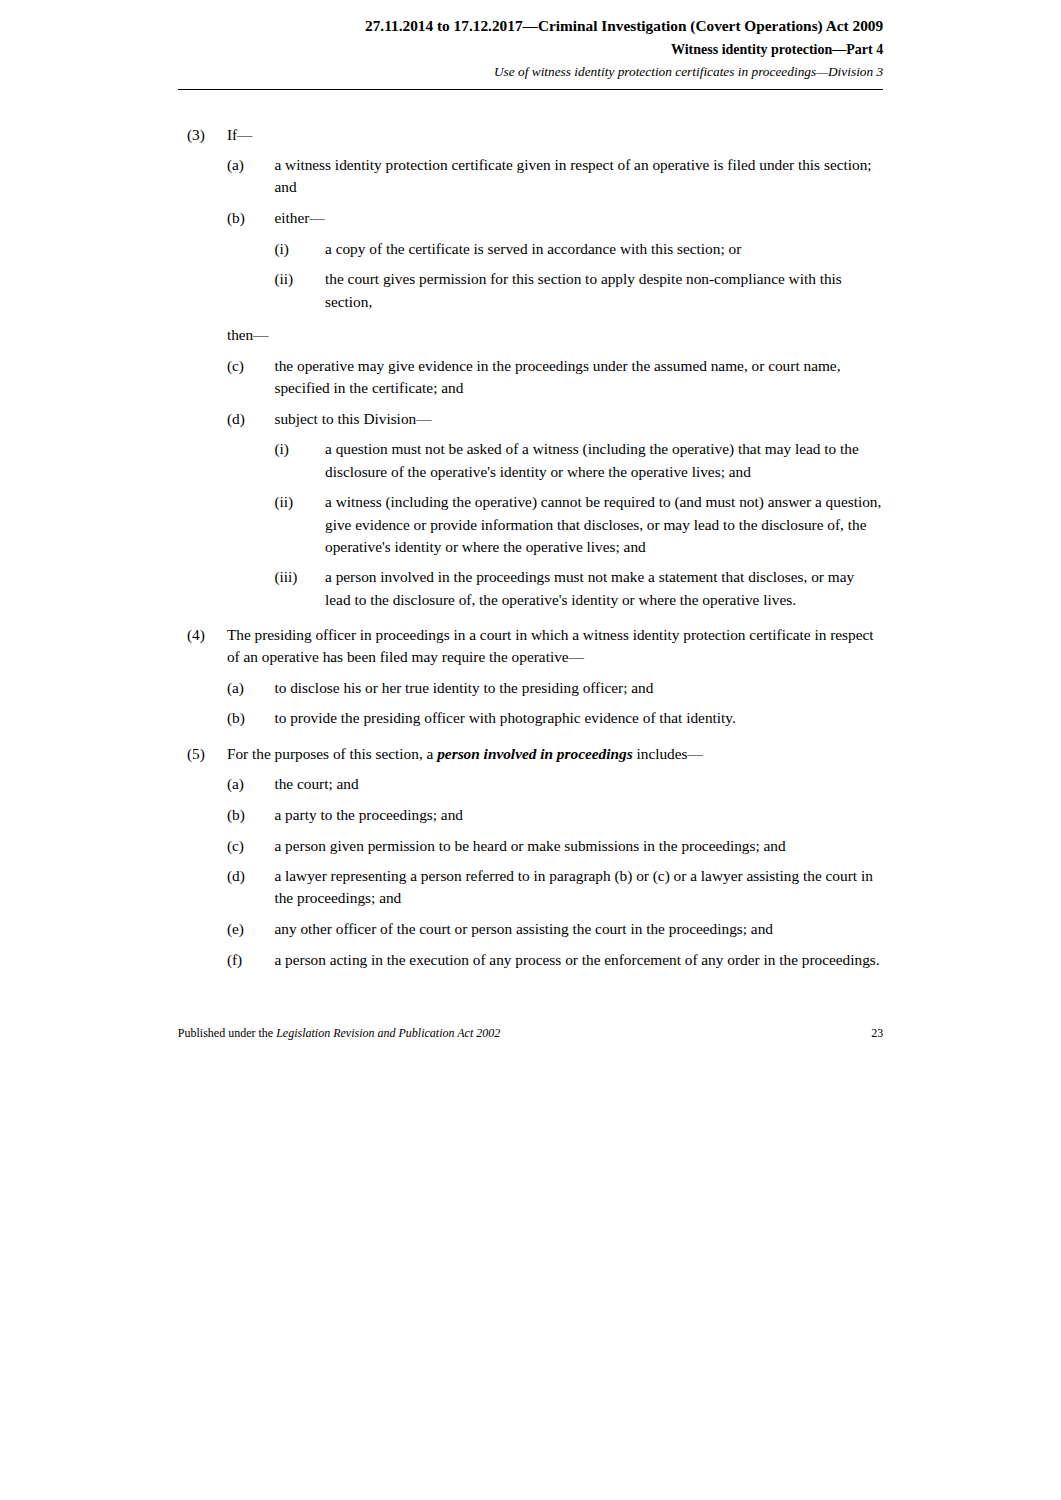27.11.2014 to 17.12.2017—Criminal Investigation (Covert Operations) Act 2009
Witness identity protection—Part 4
Use of witness identity protection certificates in proceedings—Division 3
(3)
If—
(a) a witness identity protection certificate given in respect of an operative is filed under this section; and
(b) either—
(i) a copy of the certificate is served in accordance with this section; or
(ii) the court gives permission for this section to apply despite non-compliance with this section,
then—
(c) the operative may give evidence in the proceedings under the assumed name, or court name, specified in the certificate; and
(d) subject to this Division—
(i) a question must not be asked of a witness (including the operative) that may lead to the disclosure of the operative's identity or where the operative lives; and
(ii) a witness (including the operative) cannot be required to (and must not) answer a question, give evidence or provide information that discloses, or may lead to the disclosure of, the operative's identity or where the operative lives; and
(iii) a person involved in the proceedings must not make a statement that discloses, or may lead to the disclosure of, the operative's identity or where the operative lives.
(4)
The presiding officer in proceedings in a court in which a witness identity protection certificate in respect of an operative has been filed may require the operative—
(a) to disclose his or her true identity to the presiding officer; and
(b) to provide the presiding officer with photographic evidence of that identity.
(5)
For the purposes of this section, a person involved in proceedings includes—
(a) the court; and
(b) a party to the proceedings; and
(c) a person given permission to be heard or make submissions in the proceedings; and
(d) a lawyer representing a person referred to in paragraph (b) or (c) or a lawyer assisting the court in the proceedings; and
(e) any other officer of the court or person assisting the court in the proceedings; and
(f) a person acting in the execution of any process or the enforcement of any order in the proceedings.
Published under the Legislation Revision and Publication Act 2002
23